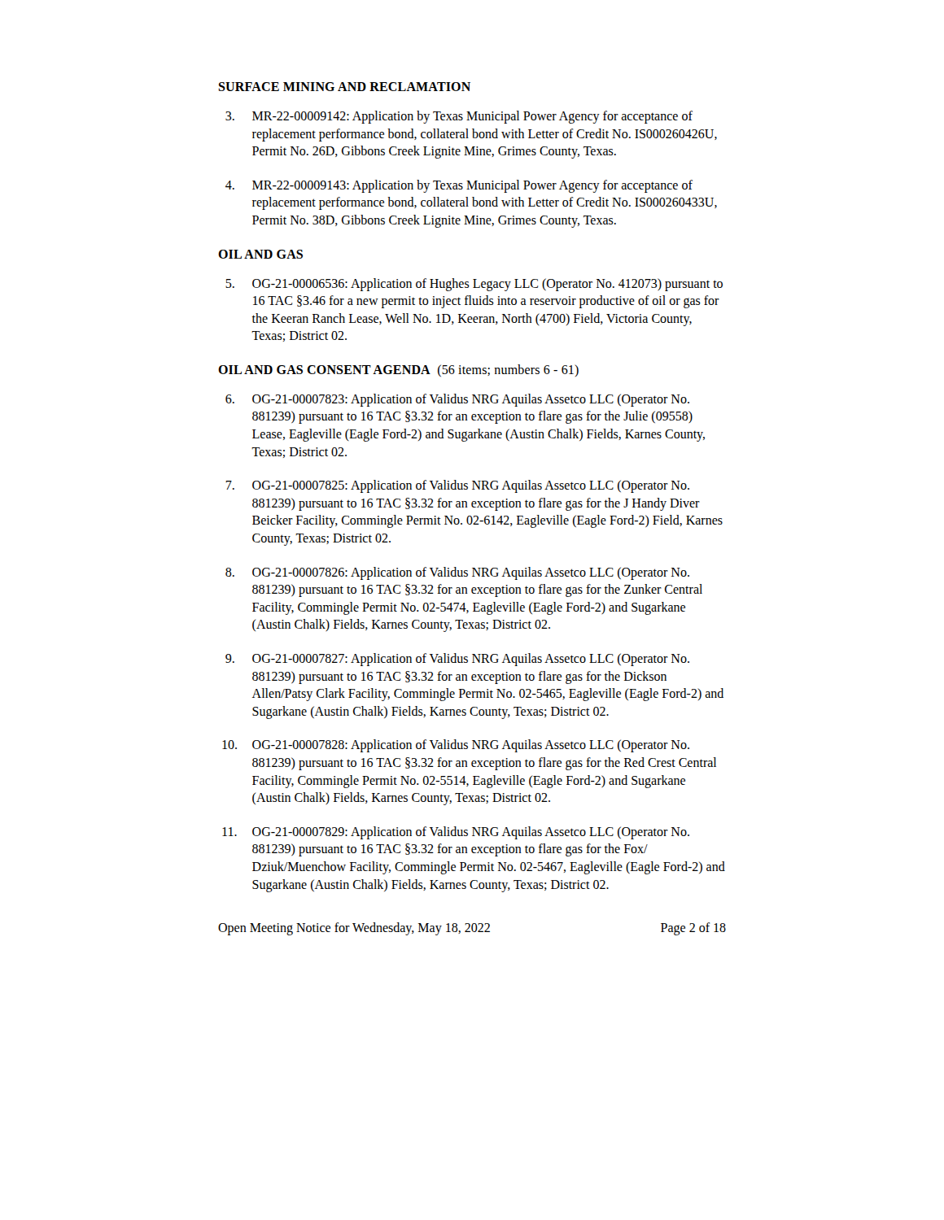SURFACE MINING AND RECLAMATION
3. MR-22-00009142: Application by Texas Municipal Power Agency for acceptance of replacement performance bond, collateral bond with Letter of Credit No. IS000260426U, Permit No. 26D, Gibbons Creek Lignite Mine, Grimes County, Texas.
4. MR-22-00009143: Application by Texas Municipal Power Agency for acceptance of replacement performance bond, collateral bond with Letter of Credit No. IS000260433U, Permit No. 38D, Gibbons Creek Lignite Mine, Grimes County, Texas.
OIL AND GAS
5. OG-21-00006536: Application of Hughes Legacy LLC (Operator No. 412073) pursuant to 16 TAC §3.46 for a new permit to inject fluids into a reservoir productive of oil or gas for the Keeran Ranch Lease, Well No. 1D, Keeran, North (4700) Field, Victoria County, Texas; District 02.
OIL AND GAS CONSENT AGENDA (56 items; numbers 6 - 61)
6. OG-21-00007823: Application of Validus NRG Aquilas Assetco LLC (Operator No. 881239) pursuant to 16 TAC §3.32 for an exception to flare gas for the Julie (09558) Lease, Eagleville (Eagle Ford-2) and Sugarkane (Austin Chalk) Fields, Karnes County, Texas; District 02.
7. OG-21-00007825: Application of Validus NRG Aquilas Assetco LLC (Operator No. 881239) pursuant to 16 TAC §3.32 for an exception to flare gas for the J Handy Diver Beicker Facility, Commingle Permit No. 02-6142, Eagleville (Eagle Ford-2) Field, Karnes County, Texas; District 02.
8. OG-21-00007826: Application of Validus NRG Aquilas Assetco LLC (Operator No. 881239) pursuant to 16 TAC §3.32 for an exception to flare gas for the Zunker Central Facility, Commingle Permit No. 02-5474, Eagleville (Eagle Ford-2) and Sugarkane (Austin Chalk) Fields, Karnes County, Texas; District 02.
9. OG-21-00007827: Application of Validus NRG Aquilas Assetco LLC (Operator No. 881239) pursuant to 16 TAC §3.32 for an exception to flare gas for the Dickson Allen/Patsy Clark Facility, Commingle Permit No. 02-5465, Eagleville (Eagle Ford-2) and Sugarkane (Austin Chalk) Fields, Karnes County, Texas; District 02.
10. OG-21-00007828: Application of Validus NRG Aquilas Assetco LLC (Operator No. 881239) pursuant to 16 TAC §3.32 for an exception to flare gas for the Red Crest Central Facility, Commingle Permit No. 02-5514, Eagleville (Eagle Ford-2) and Sugarkane (Austin Chalk) Fields, Karnes County, Texas; District 02.
11. OG-21-00007829: Application of Validus NRG Aquilas Assetco LLC (Operator No. 881239) pursuant to 16 TAC §3.32 for an exception to flare gas for the Fox/ Dziuk/Muenchow Facility, Commingle Permit No. 02-5467, Eagleville (Eagle Ford-2) and Sugarkane (Austin Chalk) Fields, Karnes County, Texas; District 02.
Open Meeting Notice for Wednesday, May 18, 2022 Page 2 of 18